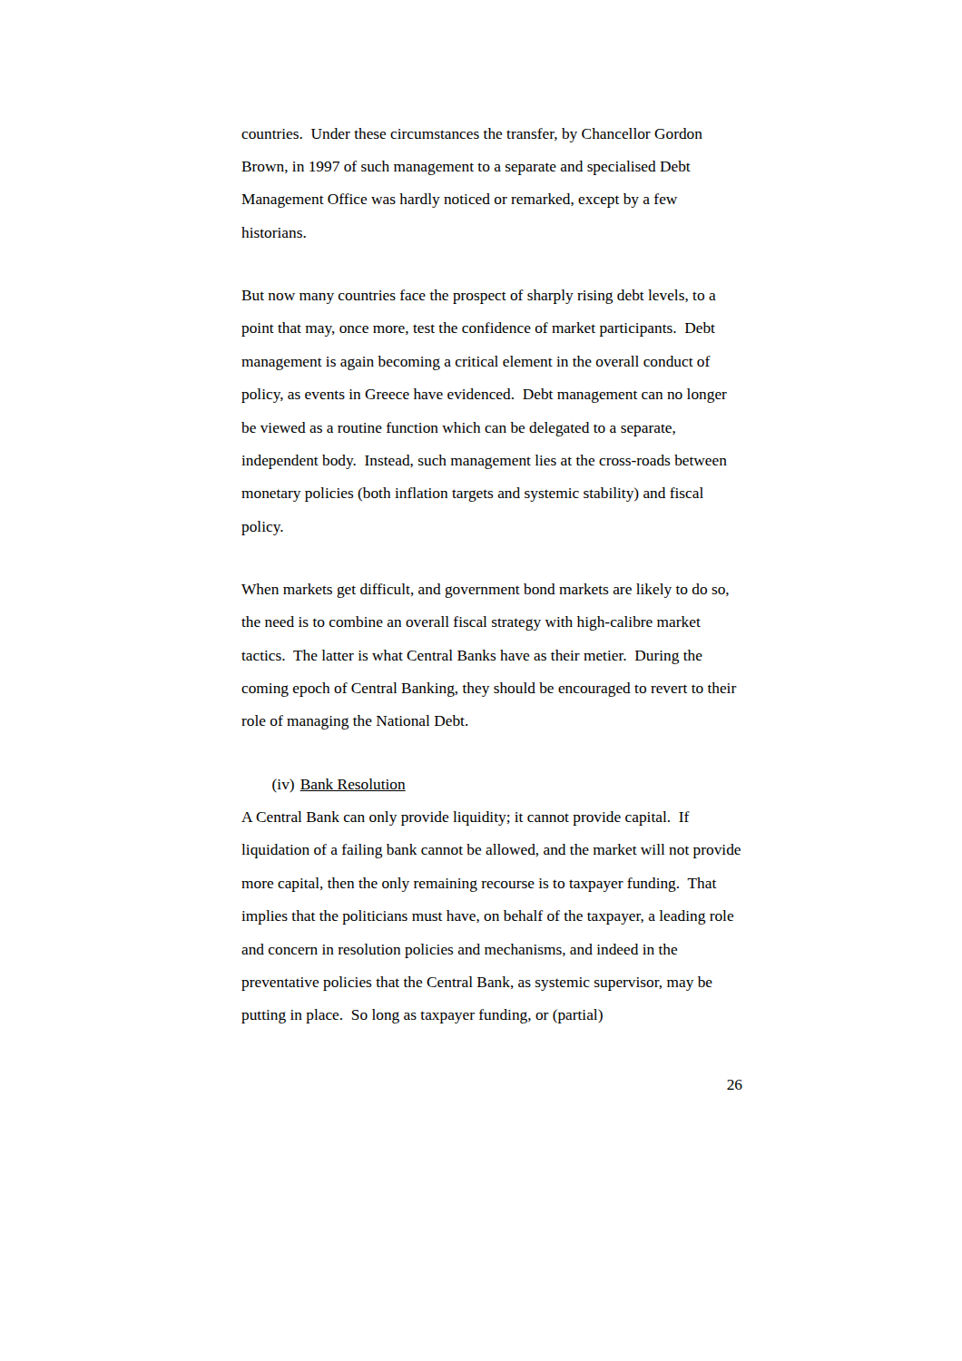countries. Under these circumstances the transfer, by Chancellor Gordon Brown, in 1997 of such management to a separate and specialised Debt Management Office was hardly noticed or remarked, except by a few historians.
But now many countries face the prospect of sharply rising debt levels, to a point that may, once more, test the confidence of market participants. Debt management is again becoming a critical element in the overall conduct of policy, as events in Greece have evidenced. Debt management can no longer be viewed as a routine function which can be delegated to a separate, independent body. Instead, such management lies at the cross-roads between monetary policies (both inflation targets and systemic stability) and fiscal policy.
When markets get difficult, and government bond markets are likely to do so, the need is to combine an overall fiscal strategy with high-calibre market tactics. The latter is what Central Banks have as their metier. During the coming epoch of Central Banking, they should be encouraged to revert to their role of managing the National Debt.
(iv) Bank Resolution
A Central Bank can only provide liquidity; it cannot provide capital. If liquidation of a failing bank cannot be allowed, and the market will not provide more capital, then the only remaining recourse is to taxpayer funding. That implies that the politicians must have, on behalf of the taxpayer, a leading role and concern in resolution policies and mechanisms, and indeed in the preventative policies that the Central Bank, as systemic supervisor, may be putting in place. So long as taxpayer funding, or (partial)
26